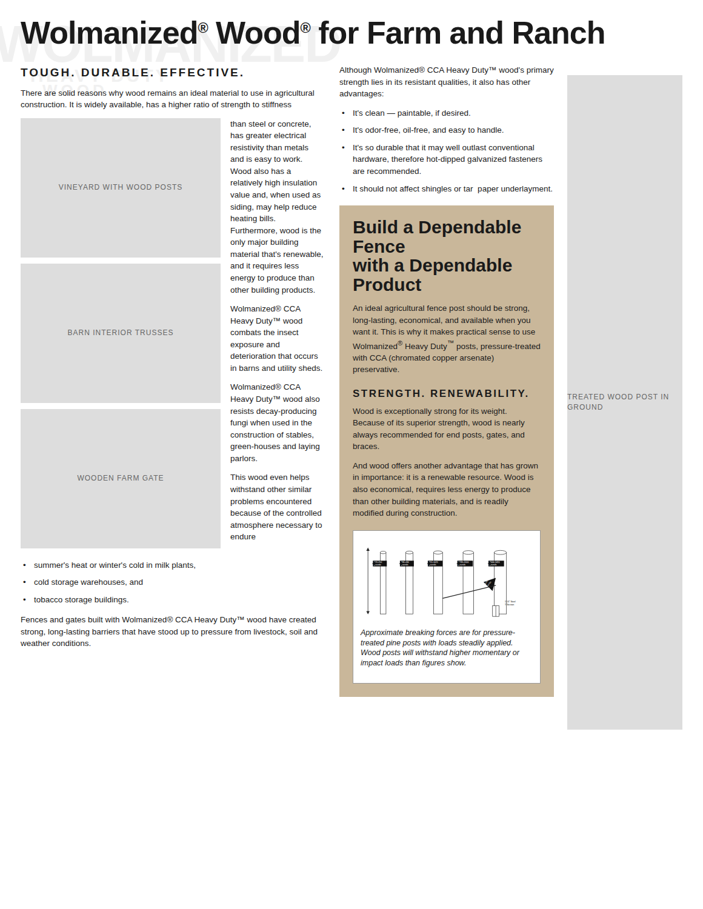WOLMANIZED HEAVY DUTYWOOD
Wolmanized® Wood® for Farm and Ranch
TOUGH. DURABLE. EFFECTIVE.
There are solid reasons why wood remains an ideal material to use in agricultural construction. It is widely available, has a higher ratio of strength to stiffness
than steel or concrete, has greater electrical resistivity than metals and is easy to work. Wood also has a relatively high insulation value and, when used as siding, may help reduce heating bills. Furthermore, wood is the only major building material that's renewable, and it requires less energy to produce than other building products.
Wolmanized® CCA Heavy Duty™ wood combats the insect exposure and deterioration that occurs in barns and utility sheds.
Wolmanized® CCA Heavy Duty™ wood also resists decay-producing fungi when used in the construction of stables, green-houses and laying parlors.
This wood even helps withstand other similar problems encountered because of the controlled atmosphere necessary to endure
summer's heat or winter's cold in milk plants,
cold storage warehouses, and
tobacco storage buildings.
Fences and gates built with Wolmanized® CCA Heavy Duty™ wood have created strong, long-lasting barriers that have stood up to pressure from livestock, soil and weather conditions.
Although Wolmanized® CCA Heavy Duty™ wood's primary strength lies in its resistant qualities, it also has other advantages:
It's clean — paintable, if desired.
It's odor-free, oil-free, and easy to handle.
It's so durable that it may well outlast conventional hardware, therefore hot-dipped galvanized fasteners are recommended.
It should not affect shingles or tar paper underlayment.
Build a Dependable Fence
with a Dependable Product
An ideal agricultural fence post should be strong, long-lasting, economical, and available when you want it. This is why it makes practical sense to use Wolmanized® Heavy Duty™ posts, pressure-treated with CCA (chromated copper arsenate) preservative.
STRENGTH. RENEWABILITY.
Wood is exceptionally strong for its weight. Because of its superior strength, wood is nearly always recommended for end posts, gates, and braces.
And wood offers another advantage that has grown in importance: it is a renewable resource. Wood is also economical, requires less energy to produce than other building materials, and is readily modified during construction.
225-250 pounds 385-430 pounds 915-1025 pounds 1785-2000 pounds 3000-3455 pounds Breaking force Approx. 60 lbs 1 1/4" Steel T Section
Approximate breaking forces are for pressure-treated pine posts with loads steadily applied. Wood posts will withstand higher momentary or impact loads than figures show.